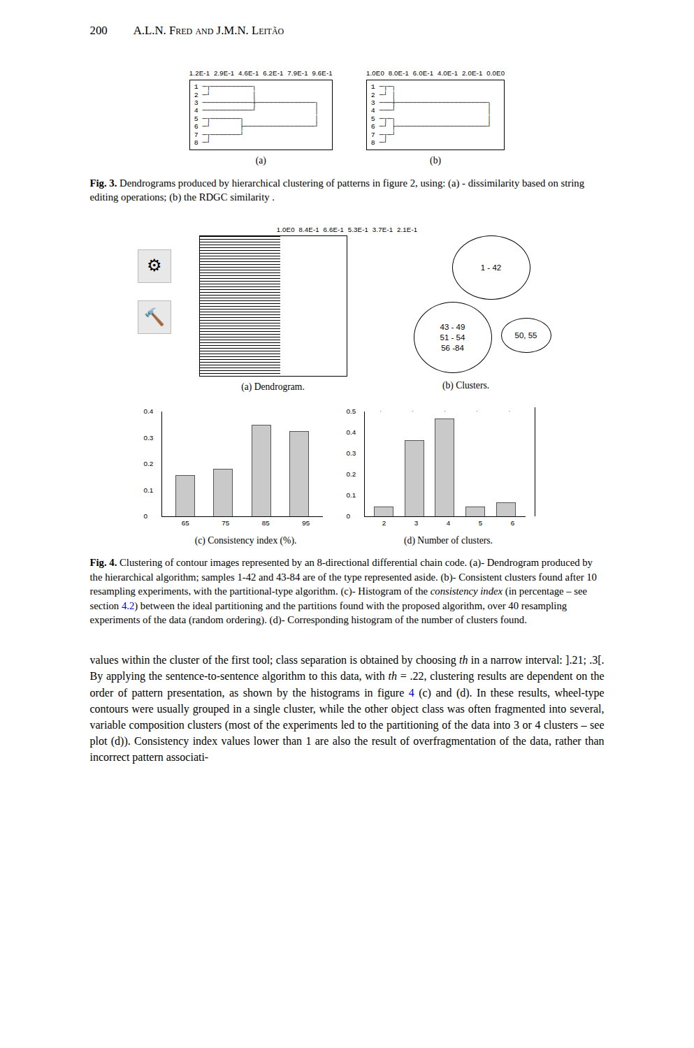200 A.L.N. Fred and J.M.N. Leitão
1.2E-1 2.9E-1 4.6E-1 6.2E-1 7.9E-1 9.6E-1
1 ─┬──────────┐ 2 ─┘ │ 3 ────────────┼──────────────┐ 4 ────────────┘ │ 5 ─┬───────┐ │ 6 ─┘ ├─────────────────┘ 7 ─┬───────┘ 8 ─┘
(a)
1.0E0 8.0E-1 6.0E-1 4.0E-1 2.0E-1 0.0E0
1 ─┬─┐ 2 ─┘ │ 3 ───┼──────────────────────┐ 4 ───┘ │ 5 ─┬─┐ │ 6 ─┘ ├──────────────────────┘ 7 ─┬─┘ 8 ─┘
(b)
Fig. 3. Dendrograms produced by hierarchical clustering of patterns in figure 2, using: (a) - dissimilarity based on string editing operations; (b) the RDGC similarity .
1.0E0 8.4E-1 6.6E-1 5.3E-1 3.7E-1 2.1E-1
⚙
🔨
84
(a) Dendrogram.
1 - 42
43 - 49
51 - 54
56 -84
50, 55
(b) Clusters.
0.4 0.2 0.3 0.1 0
65758595
(c) Consistency index (%).
.....
0.5 0.4 0.3 0.2 0.1 0
23456
(d) Number of clusters.
Fig. 4. Clustering of contour images represented by an 8-directional differential chain code. (a)- Dendrogram produced by the hierarchical algorithm; samples 1-42 and 43-84 are of the type represented aside. (b)- Consistent clusters found after 10 resampling experiments, with the partitional-type algorithm. (c)- Histogram of the consistency index (in percentage – see section 4.2) between the ideal partitioning and the partitions found with the proposed algorithm, over 40 resampling experiments of the data (random ordering). (d)- Corresponding histogram of the number of clusters found.
values within the cluster of the first tool; class separation is obtained by choosing th in a narrow interval: ].21; .3[. By applying the sentence-to-sentence algorithm to this data, with th = .22, clustering results are dependent on the order of pattern presentation, as shown by the histograms in figure 4 (c) and (d). In these results, wheel-type contours were usually grouped in a single cluster, while the other object class was often fragmented into several, variable composition clusters (most of the experiments led to the partitioning of the data into 3 or 4 clusters – see plot (d)). Consistency index values lower than 1 are also the result of overfragmentation of the data, rather than incorrect pattern associati-